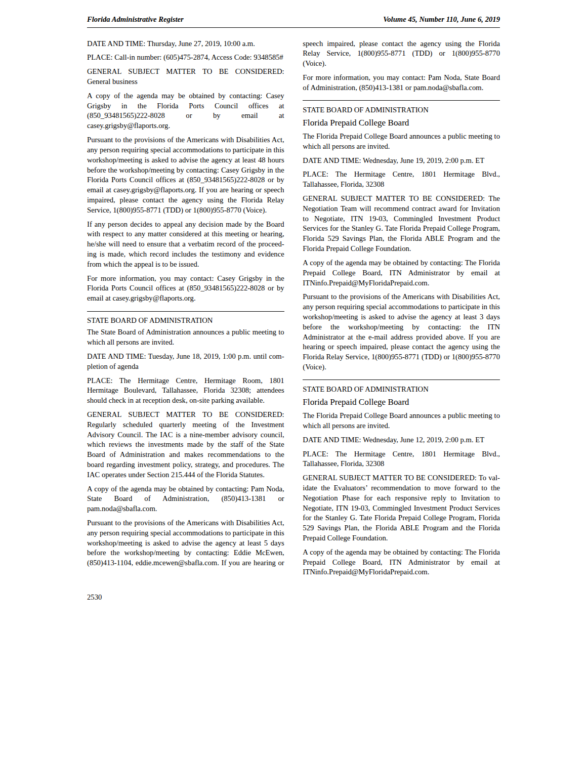Florida Administrative Register
Volume 45, Number 110, June 6, 2019
DATE AND TIME: Thursday, June 27, 2019, 10:00 a.m.
PLACE: Call-in number: (605)475-2874, Access Code: 9348585#
GENERAL SUBJECT MATTER TO BE CONSIDERED: General business
A copy of the agenda may be obtained by contacting: Casey Grigsby in the Florida Ports Council offices at (850_93481565)222-8028 or by email at casey.grigsby@flaports.org.
Pursuant to the provisions of the Americans with Disabilities Act, any person requiring special accommodations to participate in this workshop/meeting is asked to advise the agency at least 48 hours before the workshop/meeting by contacting: Casey Grigsby in the Florida Ports Council offices at (850_93481565)222-8028 or by email at casey.grigsby@flaports.org. If you are hearing or speech impaired, please contact the agency using the Florida Relay Service, 1(800)955-8771 (TDD) or 1(800)955-8770 (Voice).
If any person decides to appeal any decision made by the Board with respect to any matter considered at this meeting or hearing, he/she will need to ensure that a verbatim record of the proceeding is made, which record includes the testimony and evidence from which the appeal is to be issued.
For more information, you may contact: Casey Grigsby in the Florida Ports Council offices at (850_93481565)222-8028 or by email at casey.grigsby@flaports.org.
State Board of Administration
The State Board of Administration announces a public meeting to which all persons are invited.
DATE AND TIME: Tuesday, June 18, 2019, 1:00 p.m. until completion of agenda
PLACE: The Hermitage Centre, Hermitage Room, 1801 Hermitage Boulevard, Tallahassee, Florida 32308; attendees should check in at reception desk, on-site parking available.
GENERAL SUBJECT MATTER TO BE CONSIDERED: Regularly scheduled quarterly meeting of the Investment Advisory Council. The IAC is a nine-member advisory council, which reviews the investments made by the staff of the State Board of Administration and makes recommendations to the board regarding investment policy, strategy, and procedures. The IAC operates under Section 215.444 of the Florida Statutes.
A copy of the agenda may be obtained by contacting: Pam Noda, State Board of Administration, (850)413-1381 or pam.noda@sbafla.com.
Pursuant to the provisions of the Americans with Disabilities Act, any person requiring special accommodations to participate in this workshop/meeting is asked to advise the agency at least 5 days before the workshop/meeting by contacting: Eddie McEwen, (850)413-1104, eddie.mcewen@sbafla.com. If you are hearing or speech impaired, please contact the agency using the Florida Relay Service, 1(800)955-8771 (TDD) or 1(800)955-8770 (Voice).
For more information, you may contact: Pam Noda, State Board of Administration, (850)413-1381 or pam.noda@sbafla.com.
State Board of Administration
Florida Prepaid College Board
The Florida Prepaid College Board announces a public meeting to which all persons are invited.
DATE AND TIME: Wednesday, June 19, 2019, 2:00 p.m. ET
PLACE: The Hermitage Centre, 1801 Hermitage Blvd., Tallahassee, Florida, 32308
GENERAL SUBJECT MATTER TO BE CONSIDERED: The Negotiation Team will recommend contract award for Invitation to Negotiate, ITN 19-03, Commingled Investment Product Services for the Stanley G. Tate Florida Prepaid College Program, Florida 529 Savings Plan, the Florida ABLE Program and the Florida Prepaid College Foundation.
A copy of the agenda may be obtained by contacting: The Florida Prepaid College Board, ITN Administrator by email at ITNinfo.Prepaid@MyFloridaPrepaid.com.
Pursuant to the provisions of the Americans with Disabilities Act, any person requiring special accommodations to participate in this workshop/meeting is asked to advise the agency at least 3 days before the workshop/meeting by contacting: the ITN Administrator at the e-mail address provided above. If you are hearing or speech impaired, please contact the agency using the Florida Relay Service, 1(800)955-8771 (TDD) or 1(800)955-8770 (Voice).
State Board of Administration
Florida Prepaid College Board
The Florida Prepaid College Board announces a public meeting to which all persons are invited.
DATE AND TIME: Wednesday, June 12, 2019, 2:00 p.m. ET
PLACE: The Hermitage Centre, 1801 Hermitage Blvd., Tallahassee, Florida, 32308
GENERAL SUBJECT MATTER TO BE CONSIDERED: To validate the Evaluators’ recommendation to move forward to the Negotiation Phase for each responsive reply to Invitation to Negotiate, ITN 19-03, Commingled Investment Product Services for the Stanley G. Tate Florida Prepaid College Program, Florida 529 Savings Plan, the Florida ABLE Program and the Florida Prepaid College Foundation.
A copy of the agenda may be obtained by contacting: The Florida Prepaid College Board, ITN Administrator by email at ITNinfo.Prepaid@MyFloridaPrepaid.com.
2530